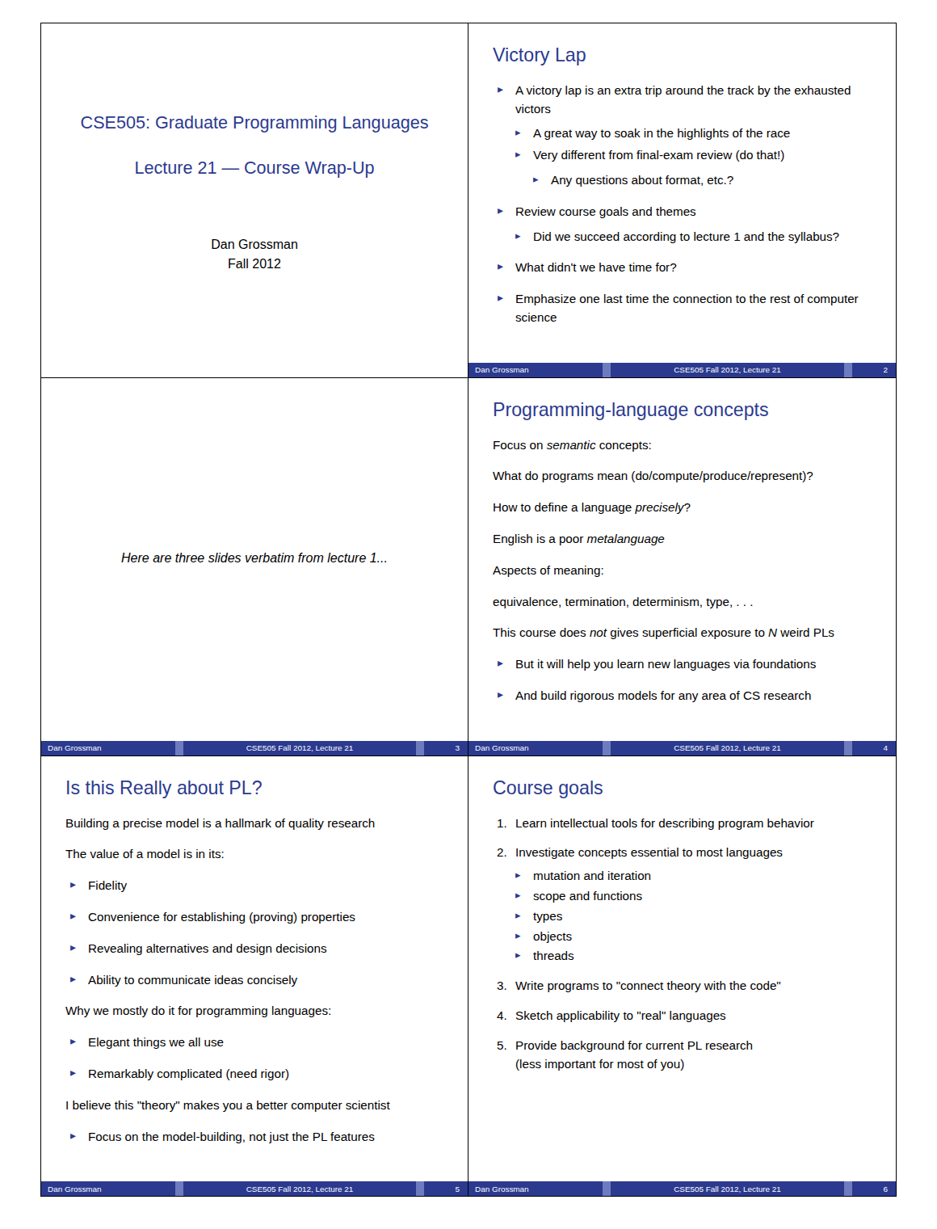CSE505: Graduate Programming Languages
Lecture 21 — Course Wrap-Up
Dan Grossman
Fall 2012
Victory Lap
A victory lap is an extra trip around the track by the exhausted victors
A great way to soak in the highlights of the race
Very different from final-exam review (do that!)
Any questions about format, etc.?
Review course goals and themes
Did we succeed according to lecture 1 and the syllabus?
What didn't we have time for?
Emphasize one last time the connection to the rest of computer science
Dan Grossman
CSE505 Fall 2012, Lecture 21
2
Here are three slides verbatim from lecture 1...
Dan Grossman
CSE505 Fall 2012, Lecture 21
3
Programming-language concepts
Focus on semantic concepts:
What do programs mean (do/compute/produce/represent)?
How to define a language precisely?
English is a poor metalanguage
Aspects of meaning:
equivalence, termination, determinism, type, . . .
This course does not gives superficial exposure to N weird PLs
But it will help you learn new languages via foundations
And build rigorous models for any area of CS research
Dan Grossman
CSE505 Fall 2012, Lecture 21
4
Is this Really about PL?
Building a precise model is a hallmark of quality research
The value of a model is in its:
Fidelity
Convenience for establishing (proving) properties
Revealing alternatives and design decisions
Ability to communicate ideas concisely
Why we mostly do it for programming languages:
Elegant things we all use
Remarkably complicated (need rigor)
I believe this "theory" makes you a better computer scientist
Focus on the model-building, not just the PL features
Dan Grossman
CSE505 Fall 2012, Lecture 21
5
Course goals
Learn intellectual tools for describing program behavior
Investigate concepts essential to most languages
mutation and iteration
scope and functions
types
objects
threads
Write programs to "connect theory with the code"
Sketch applicability to "real" languages
Provide background for current PL research
(less important for most of you)
Dan Grossman
CSE505 Fall 2012, Lecture 21
6